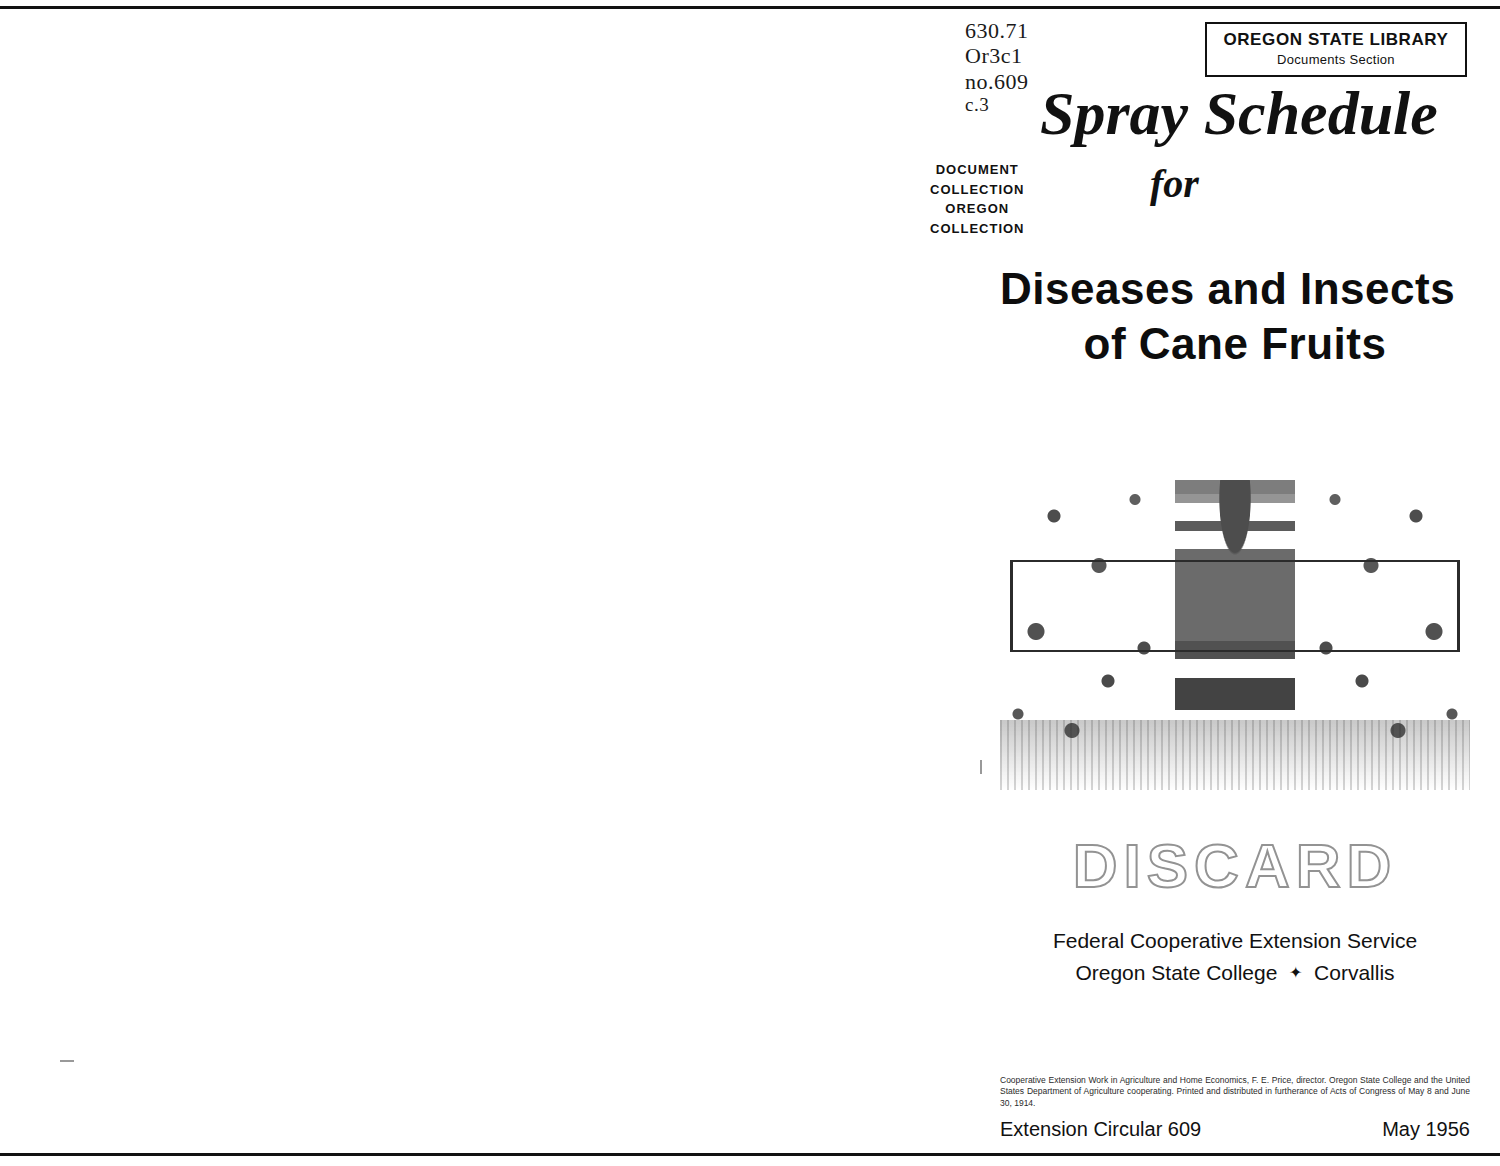630.71 Or3c1 no.609 c.3
Oregon State Library
Documents Section
Spray Schedule
for
Document
Collection
Oregon
Collection
Diseases and Insects of Cane Fruits
DISCARD
Federal Cooperative Extension Service
Oregon State College ✦ Corvallis
Cooperative Extension Work in Agriculture and Home Economics, F. E. Price, director. Oregon State College and the United States Department of Agriculture cooperating. Printed and distributed in furtherance of Acts of Congress of May 8 and June 30, 1914.
Extension Circular 609 May 1956